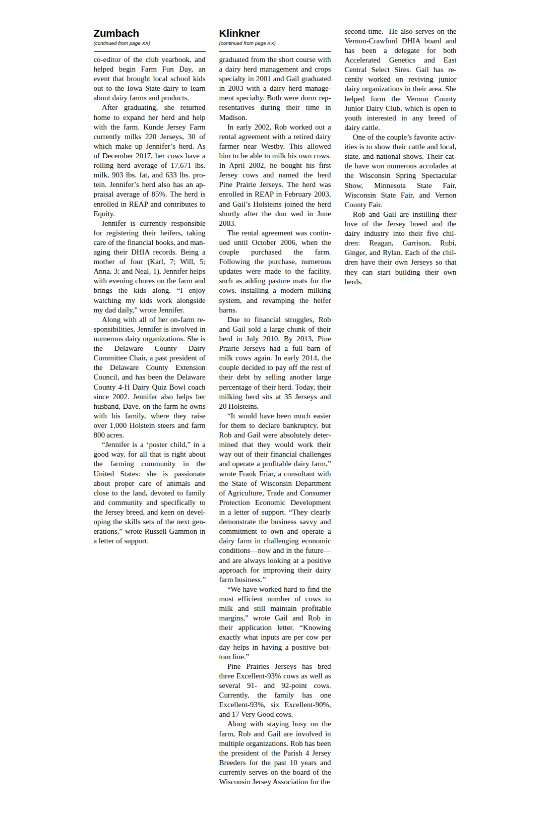Zumbach
(continued from page XX)
co-editor of the club yearbook, and helped begin Farm Fun Day, an event that brought local school kids out to the Iowa State dairy to learn about dairy farms and products.
After graduating, she returned home to expand her herd and help with the farm. Kunde Jersey Farm currently milks 220 Jerseys, 30 of which make up Jennifer’s herd. As of December 2017, her cows have a rolling herd average of 17,671 lbs. milk, 903 lbs. fat, and 633 lbs. protein. Jennifer’s herd also has an appraisal average of 85%. The herd is enrolled in REAP and contributes to Equity.
Jennifer is currently responsible for registering their heifers, taking care of the financial books, and managing their DHIA records. Being a mother of four (Karl, 7; Will, 5; Anna, 3; and Neal, 1), Jennifer helps with evening chores on the farm and brings the kids along. “I enjoy watching my kids work alongside my dad daily,” wrote Jennifer.
Along with all of her on-farm responsibilities, Jennifer is involved in numerous dairy organizations. She is the Delaware County Dairy Committee Chair, a past president of the Delaware County Extension Council, and has been the Delaware County 4-H Dairy Quiz Bowl coach since 2002. Jennifer also helps her husband, Dave, on the farm he owns with his family, where they raise over 1,000 Holstein steers and farm 800 acres.
“Jennifer is a ‘poster child,” in a good way, for all that is right about the farming community in the United States: she is passionate about proper care of animals and close to the land, devoted to family and community and specifically to the Jersey breed, and keen on developing the skills sets of the next generations,” wrote Russell Gammon in a letter of support.
Klinkner
(continued from page XX)
graduated from the short course with a dairy herd management and crops specialty in 2001 and Gail graduated in 2003 with a dairy herd management specialty. Both were dorm representatives during their time in Madison.
In early 2002, Rob worked out a rental agreement with a retired dairy farmer near Westby. This allowed him to be able to milk his own cows. In April 2002, he bought his first Jersey cows and named the herd Pine Prairie Jerseys. The herd was enrolled in REAP in February 2003, and Gail’s Holsteins joined the herd shortly after the duo wed in June 2003.
The rental agreement was continued until October 2006, when the couple purchased the farm. Following the purchase, numerous updates were made to the facility, such as adding pasture mats for the cows, installing a modern milking system, and revamping the heifer barns.
Due to financial struggles, Rob and Gail sold a large chunk of their herd in July 2010. By 2013, Pine Prairie Jerseys had a full barn of milk cows again. In early 2014, the couple decided to pay off the rest of their debt by selling another large percentage of their herd. Today, their milking herd sits at 35 Jerseys and 20 Holsteins.
“It would have been much easier for them to declare bankruptcy, but Rob and Gail were absolutely determined that they would work their way out of their financial challenges and operate a profitable dairy farm,” wrote Frank Friar, a consultant with the State of Wisconsin Department of Agriculture, Trade and Consumer Protection Economic Development in a letter of support. “They clearly demonstrate the business savvy and commitment to own and operate a dairy farm in challenging economic conditions—now and in the future—and are always looking at a positive approach for improving their dairy farm business.”
“We have worked hard to find the most efficient number of cows to milk and still maintain profitable margins,” wrote Gail and Rob in their application letter. “Knowing exactly what inputs are per cow per day helps in having a positive bottom line.”
Pine Prairies Jerseys has bred three Excellent-93% cows as well as several 91- and 92-point cows. Currently, the family has one Excellent-93%, six Excellent-90%, and 17 Very Good cows.
Along with staying busy on the farm, Rob and Gail are involved in multiple organizations. Rob has been the president of the Parish 4 Jersey Breeders for the past 10 years and currently serves on the board of the Wisconsin Jersey Association for the
second time. He also serves on the Vernon-Crawford DHIA board and has been a delegate for both Accelerated Genetics and East Central Select Sires. Gail has recently worked on reviving junior dairy organizations in their area. She helped form the Vernon County Junior Dairy Club, which is open to youth interested in any breed of dairy cattle.
One of the couple’s favorite activities is to show their cattle and local, state, and national shows. Their cattle have won numerous accolades at the Wisconsin Spring Spectacular Show, Minnesota State Fair, Wisconsin State Fair, and Vernon County Fair.
Rob and Gail are instilling their love of the Jersey breed and the dairy industry into their five children: Reagan, Garrison, Rubi, Ginger, and Rylan. Each of the children have their own Jerseys so that they can start building their own herds.